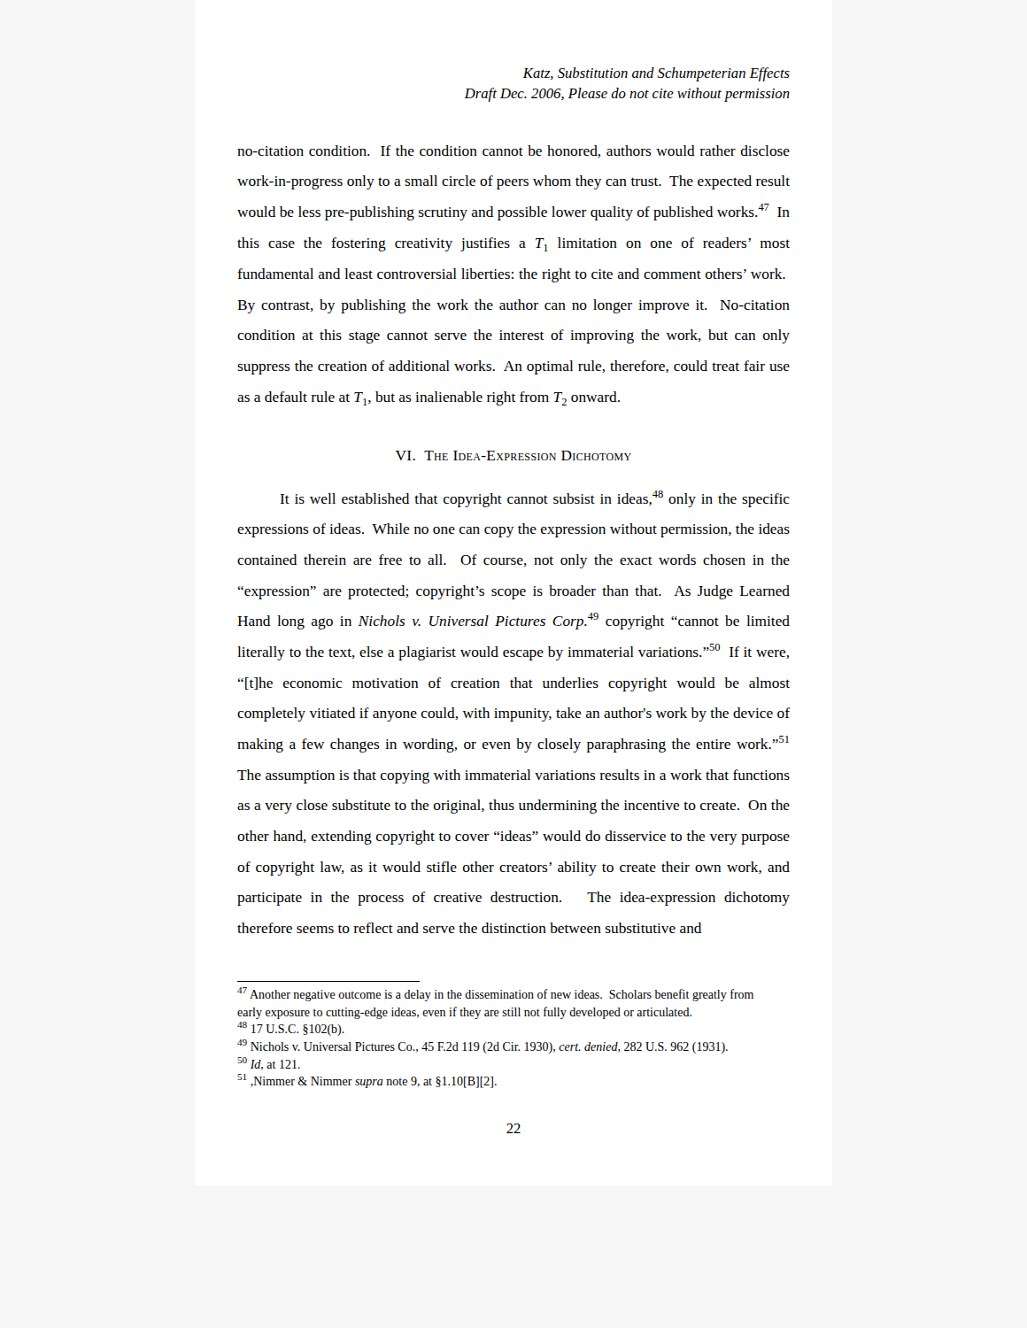Katz, Substitution and Schumpeterian Effects
Draft Dec. 2006, Please do not cite without permission
no-citation condition. If the condition cannot be honored, authors would rather disclose work-in-progress only to a small circle of peers whom they can trust. The expected result would be less pre-publishing scrutiny and possible lower quality of published works.47 In this case the fostering creativity justifies a T1 limitation on one of readers’ most fundamental and least controversial liberties: the right to cite and comment others’ work. By contrast, by publishing the work the author can no longer improve it. No-citation condition at this stage cannot serve the interest of improving the work, but can only suppress the creation of additional works. An optimal rule, therefore, could treat fair use as a default rule at T1, but as inalienable right from T2 onward.
VI. The Idea-Expression Dichotomy
It is well established that copyright cannot subsist in ideas,48 only in the specific expressions of ideas. While no one can copy the expression without permission, the ideas contained therein are free to all. Of course, not only the exact words chosen in the “expression” are protected; copyright’s scope is broader than that. As Judge Learned Hand long ago in Nichols v. Universal Pictures Corp.49 copyright “cannot be limited literally to the text, else a plagiarist would escape by immaterial variations.”50 If it were, “[t]he economic motivation of creation that underlies copyright would be almost completely vitiated if anyone could, with impunity, take an author's work by the device of making a few changes in wording, or even by closely paraphrasing the entire work.”51 The assumption is that copying with immaterial variations results in a work that functions as a very close substitute to the original, thus undermining the incentive to create. On the other hand, extending copyright to cover “ideas” would do disservice to the very purpose of copyright law, as it would stifle other creators’ ability to create their own work, and participate in the process of creative destruction. The idea-expression dichotomy therefore seems to reflect and serve the distinction between substitutive and
47 Another negative outcome is a delay in the dissemination of new ideas. Scholars benefit greatly from
early exposure to cutting-edge ideas, even if they are still not fully developed or articulated.
48 17 U.S.C. §102(b).
49 Nichols v. Universal Pictures Co., 45 F.2d 119 (2d Cir. 1930), cert. denied, 282 U.S. 962 (1931).
50 Id, at 121.
51 ,Nimmer & Nimmer supra note 9, at §1.10[B][2].
22